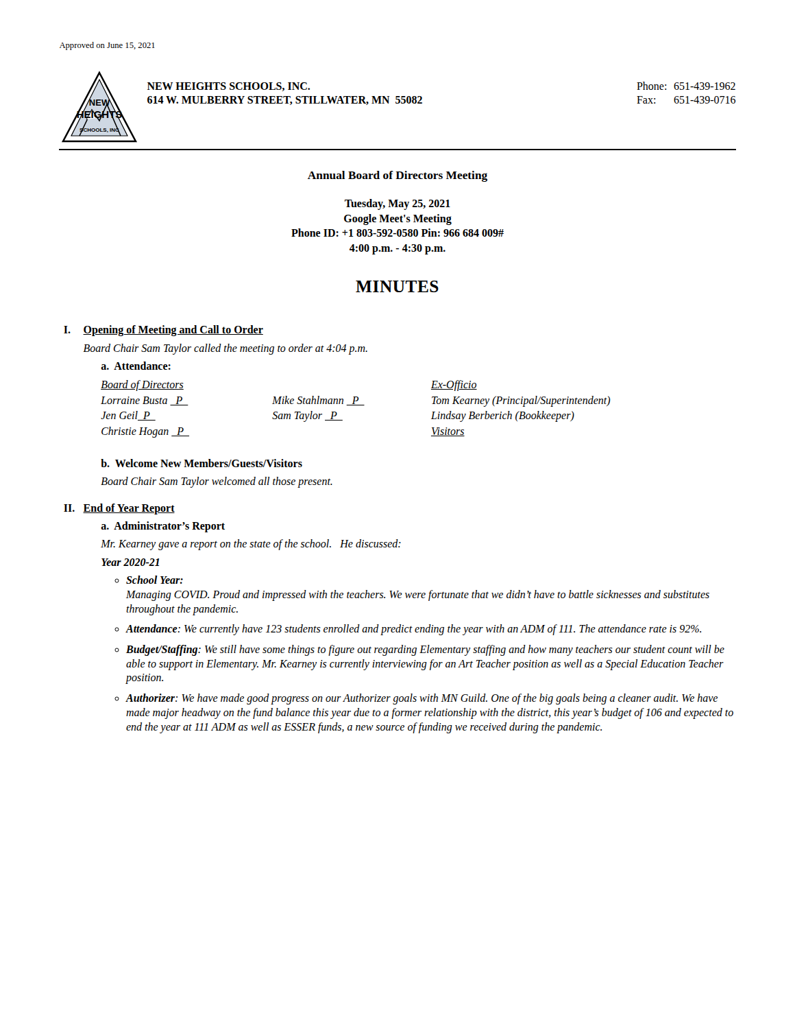Approved on June 15, 2021
NEW HEIGHTS SCHOOLS, INC
NEW HEIGHTS SCHOOLS, INC.
614 W. MULBERRY STREET, STILLWATER, MN 55082
| Phone: | 651-439-1962 |
| Fax: | 651-439-0716 |
Annual Board of Directors Meeting
Tuesday, May 25, 2021
Google Meet's Meeting
Phone ID: +1 803-592-0580 Pin: 966 684 009#
4:00 p.m. - 4:30 p.m.
MINUTES
I. Opening of Meeting and Call to Order
Board Chair Sam Taylor called the meeting to order at 4:04 p.m.
a. Attendance:
| Board of Directors | | Ex-Officio |
| Lorraine Busta P | Mike Stahlmann P | Tom Kearney (Principal/Superintendent) |
| Jen Geil P | Sam Taylor P | Lindsay Berberich (Bookkeeper) |
| Christie Hogan P | | Visitors |
b. Welcome New Members/Guests/Visitors
Board Chair Sam Taylor welcomed all those present.
II. End of Year Report
a. Administrator’s Report
Mr. Kearney gave a report on the state of the school. He discussed:
Year 2020-21
School Year:
Managing COVID. Proud and impressed with the teachers. We were fortunate that we didn’t have to battle sicknesses and substitutes throughout the pandemic.
Attendance: We currently have 123 students enrolled and predict ending the year with an ADM of 111. The attendance rate is 92%.
Budget/Staffing: We still have some things to figure out regarding Elementary staffing and how many teachers our student count will be able to support in Elementary. Mr. Kearney is currently interviewing for an Art Teacher position as well as a Special Education Teacher position.
Authorizer: We have made good progress on our Authorizer goals with MN Guild. One of the big goals being a cleaner audit. We have made major headway on the fund balance this year due to a former relationship with the district, this year’s budget of 106 and expected to end the year at 111 ADM as well as ESSER funds, a new source of funding we received during the pandemic.